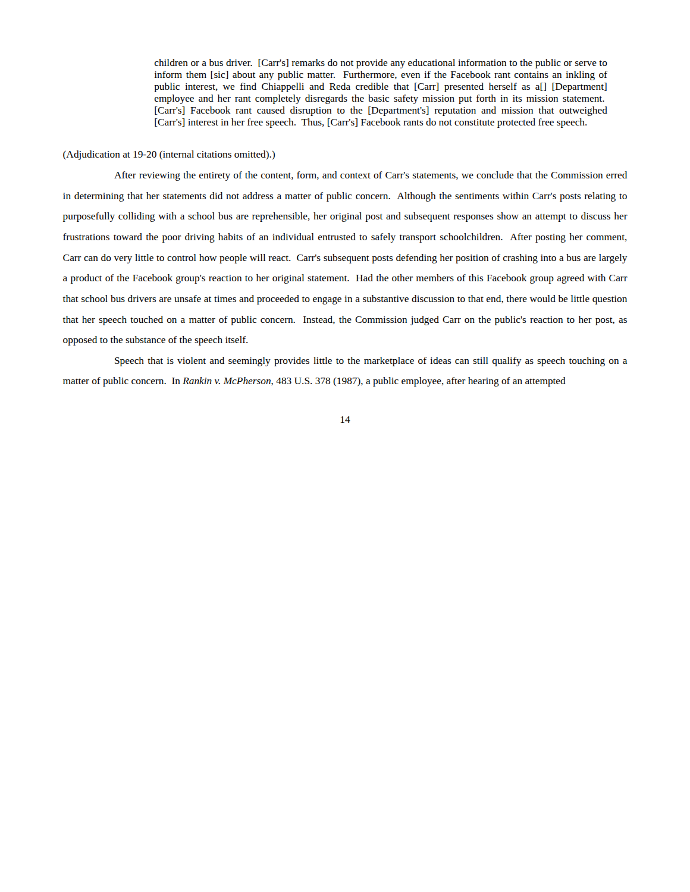children or a bus driver. [Carr's] remarks do not provide any educational information to the public or serve to inform them [sic] about any public matter. Furthermore, even if the Facebook rant contains an inkling of public interest, we find Chiappelli and Reda credible that [Carr] presented herself as a[] [Department] employee and her rant completely disregards the basic safety mission put forth in its mission statement. [Carr's] Facebook rant caused disruption to the [Department's] reputation and mission that outweighed [Carr's] interest in her free speech. Thus, [Carr's] Facebook rants do not constitute protected free speech.
(Adjudication at 19-20 (internal citations omitted).)
After reviewing the entirety of the content, form, and context of Carr's statements, we conclude that the Commission erred in determining that her statements did not address a matter of public concern. Although the sentiments within Carr's posts relating to purposefully colliding with a school bus are reprehensible, her original post and subsequent responses show an attempt to discuss her frustrations toward the poor driving habits of an individual entrusted to safely transport schoolchildren. After posting her comment, Carr can do very little to control how people will react. Carr's subsequent posts defending her position of crashing into a bus are largely a product of the Facebook group's reaction to her original statement. Had the other members of this Facebook group agreed with Carr that school bus drivers are unsafe at times and proceeded to engage in a substantive discussion to that end, there would be little question that her speech touched on a matter of public concern. Instead, the Commission judged Carr on the public's reaction to her post, as opposed to the substance of the speech itself.
Speech that is violent and seemingly provides little to the marketplace of ideas can still qualify as speech touching on a matter of public concern. In Rankin v. McPherson, 483 U.S. 378 (1987), a public employee, after hearing of an attempted
14